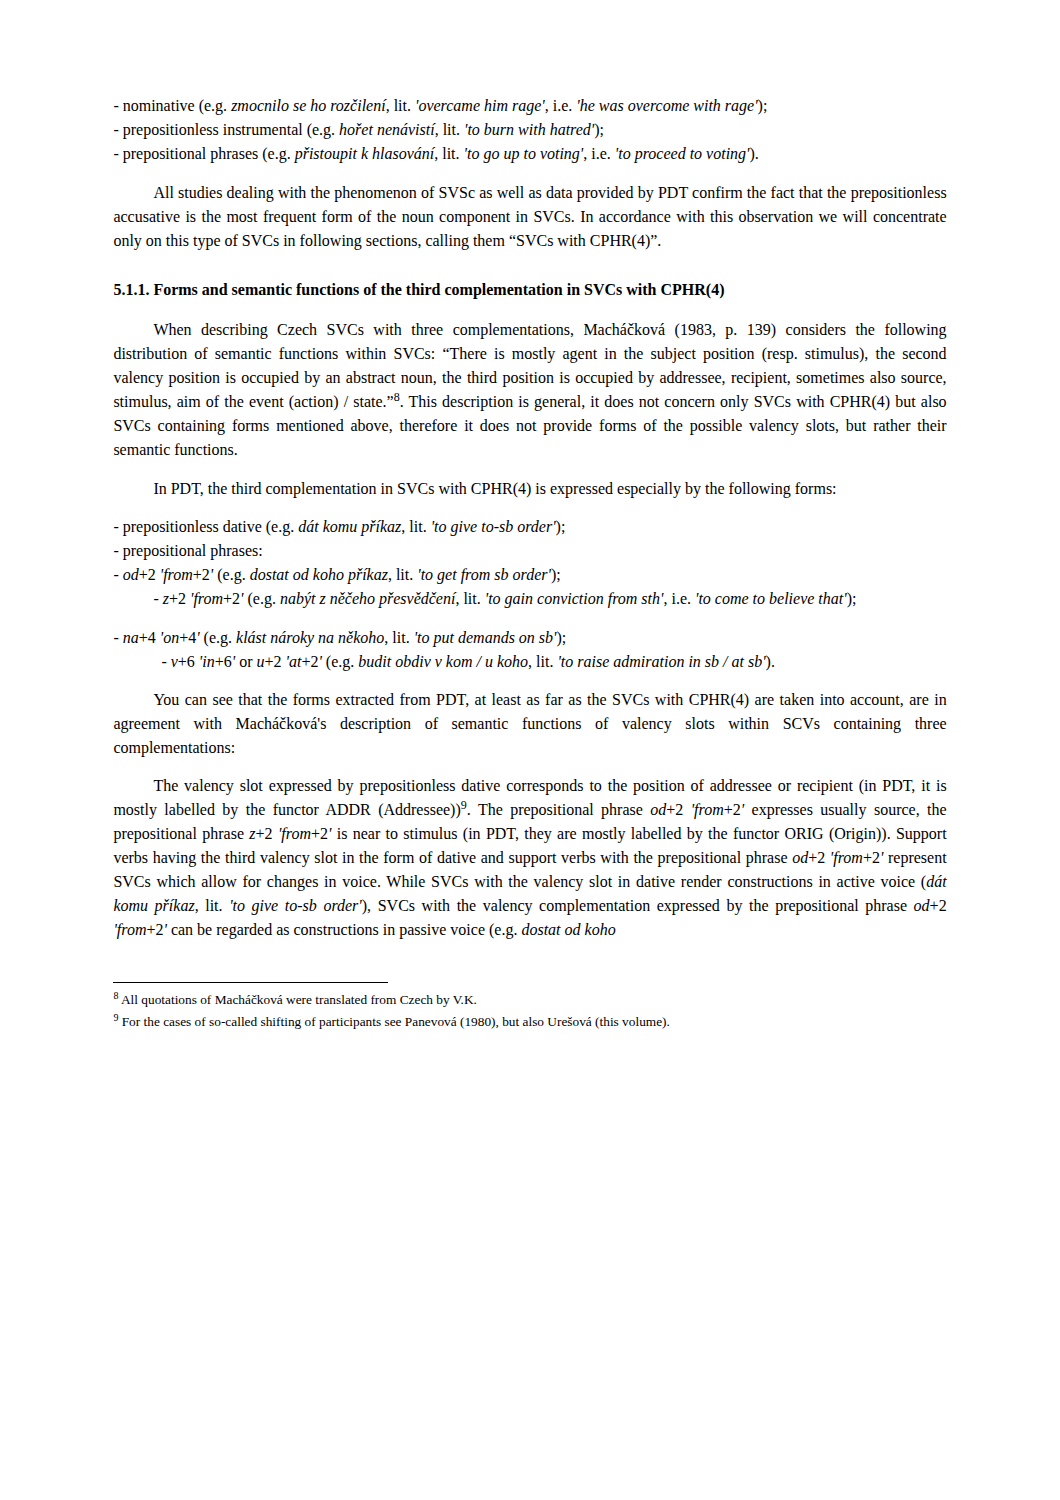- nominative (e.g. zmocnilo se ho rozčilení, lit. 'overcame him rage', i.e. 'he was overcome with rage');
- prepositionless instrumental (e.g. hořet nenávistí, lit. 'to burn with hatred');
- prepositional phrases (e.g. přistoupit k hlasování, lit. 'to go up to voting', i.e. 'to proceed to voting').
All studies dealing with the phenomenon of SVSc as well as data provided by PDT confirm the fact that the prepositionless accusative is the most frequent form of the noun component in SVCs. In accordance with this observation we will concentrate only on this type of SVCs in following sections, calling them “SVCs with CPHR(4)”.
5.1.1. Forms and semantic functions of the third complementation in SVCs with CPHR(4)
When describing Czech SVCs with three complementations, Macháčková (1983, p. 139) considers the following distribution of semantic functions within SVCs: “There is mostly agent in the subject position (resp. stimulus), the second valency position is occupied by an abstract noun, the third position is occupied by addressee, recipient, sometimes also source, stimulus, aim of the event (action) / state.”8. This description is general, it does not concern only SVCs with CPHR(4) but also SVCs containing forms mentioned above, therefore it does not provide forms of the possible valency slots, but rather their semantic functions.
In PDT, the third complementation in SVCs with CPHR(4) is expressed especially by the following forms:
- prepositionless dative (e.g. dát komu příkaz, lit. 'to give to-sb order');
- prepositional phrases:
- od+2 'from+2' (e.g. dostat od koho příkaz, lit. 'to get from sb order');
- z+2 'from+2' (e.g. nabýt z něčeho přesvědčení, lit. 'to gain conviction from sth', i.e. 'to come to believe that');
- na+4 'on+4' (e.g. klást nároky na někoho, lit. 'to put demands on sb');
- v+6 'in+6' or u+2 'at+2' (e.g. budit obdiv v kom / u koho, lit. 'to raise admiration in sb / at sb').
You can see that the forms extracted from PDT, at least as far as the SVCs with CPHR(4) are taken into account, are in agreement with Macháčková's description of semantic functions of valency slots within SCVs containing three complementations:
The valency slot expressed by prepositionless dative corresponds to the position of addressee or recipient (in PDT, it is mostly labelled by the functor ADDR (Addressee))9. The prepositional phrase od+2 'from+2' expresses usually source, the prepositional phrase z+2 'from+2' is near to stimulus (in PDT, they are mostly labelled by the functor ORIG (Origin)). Support verbs having the third valency slot in the form of dative and support verbs with the prepositional phrase od+2 'from+2' represent SVCs which allow for changes in voice. While SVCs with the valency slot in dative render constructions in active voice (dát komu příkaz, lit. 'to give to-sb order'), SVCs with the valency complementation expressed by the prepositional phrase od+2 'from+2' can be regarded as constructions in passive voice (e.g. dostat od koho
8 All quotations of Macháčková were translated from Czech by V.K.
9 For the cases of so-called shifting of participants see Panevová (1980), but also Urešová (this volume).